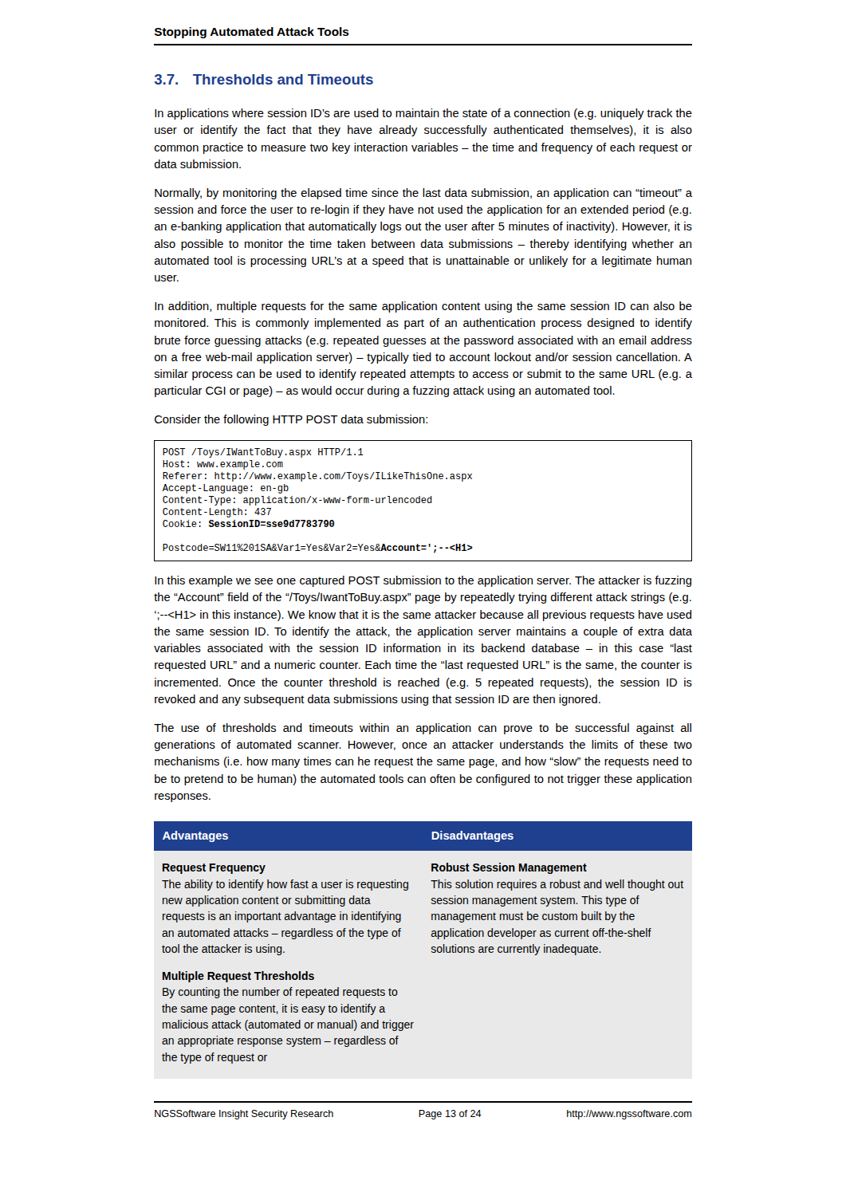Stopping Automated Attack Tools
3.7. Thresholds and Timeouts
In applications where session ID’s are used to maintain the state of a connection (e.g. uniquely track the user or identify the fact that they have already successfully authenticated themselves), it is also common practice to measure two key interaction variables – the time and frequency of each request or data submission.
Normally, by monitoring the elapsed time since the last data submission, an application can “timeout” a session and force the user to re-login if they have not used the application for an extended period (e.g. an e-banking application that automatically logs out the user after 5 minutes of inactivity). However, it is also possible to monitor the time taken between data submissions – thereby identifying whether an automated tool is processing URL’s at a speed that is unattainable or unlikely for a legitimate human user.
In addition, multiple requests for the same application content using the same session ID can also be monitored. This is commonly implemented as part of an authentication process designed to identify brute force guessing attacks (e.g. repeated guesses at the password associated with an email address on a free web-mail application server) – typically tied to account lockout and/or session cancellation. A similar process can be used to identify repeated attempts to access or submit to the same URL (e.g. a particular CGI or page) – as would occur during a fuzzing attack using an automated tool.
Consider the following HTTP POST data submission:
POST /Toys/IWantToBuy.aspx HTTP/1.1
Host: www.example.com
Referer: http://www.example.com/Toys/ILikeThisOne.aspx
Accept-Language: en-gb
Content-Type: application/x-www-form-urlencoded
Content-Length: 437
Cookie: SessionID=sse9d7783790

Postcode=SW11%201SA&Var1=Yes&Var2=Yes&Account=';--<H1>
In this example we see one captured POST submission to the application server. The attacker is fuzzing the “Account” field of the “/Toys/IwantToBuy.aspx” page by repeatedly trying different attack strings (e.g. ‘;--<H1> in this instance). We know that it is the same attacker because all previous requests have used the same session ID. To identify the attack, the application server maintains a couple of extra data variables associated with the session ID information in its backend database – in this case “last requested URL” and a numeric counter. Each time the “last requested URL” is the same, the counter is incremented. Once the counter threshold is reached (e.g. 5 repeated requests), the session ID is revoked and any subsequent data submissions using that session ID are then ignored.
The use of thresholds and timeouts within an application can prove to be successful against all generations of automated scanner. However, once an attacker understands the limits of these two mechanisms (i.e. how many times can he request the same page, and how “slow” the requests need to be to pretend to be human) the automated tools can often be configured to not trigger these application responses.
| Advantages | Disadvantages |
| --- | --- |
| Request Frequency The ability to identify how fast a user is requesting new application content or submitting data requests is an important advantage in identifying an automated attacks – regardless of the type of tool the attacker is using. Multiple Request Thresholds By counting the number of repeated requests to the same page content, it is easy to identify a malicious attack (automated or manual) and trigger an appropriate response system – regardless of the type of request or | Robust Session Management This solution requires a robust and well thought out session management system. This type of management must be custom built by the application developer as current off-the-shelf solutions are currently inadequate. |
NGSSoftware Insight Security Research Page 13 of 24 http://www.ngssoftware.com